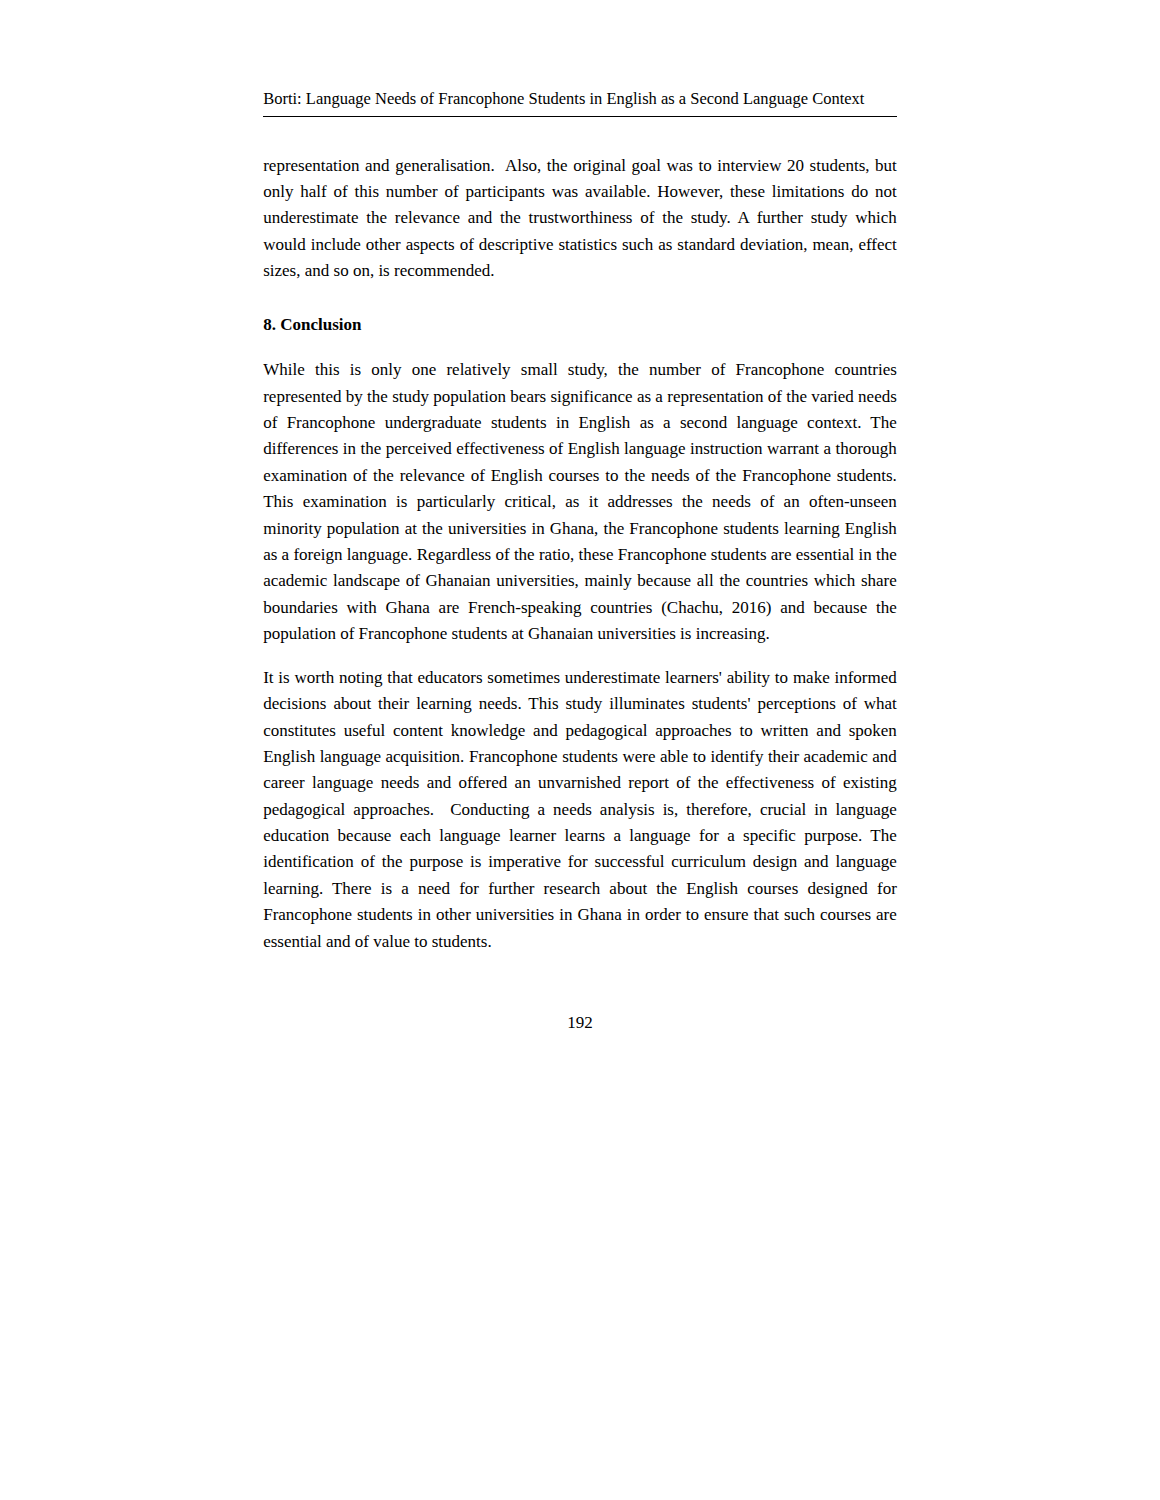Borti: Language Needs of Francophone Students in English as a Second Language Context
representation and generalisation. Also, the original goal was to interview 20 students, but only half of this number of participants was available. However, these limitations do not underestimate the relevance and the trustworthiness of the study. A further study which would include other aspects of descriptive statistics such as standard deviation, mean, effect sizes, and so on, is recommended.
8. Conclusion
While this is only one relatively small study, the number of Francophone countries represented by the study population bears significance as a representation of the varied needs of Francophone undergraduate students in English as a second language context. The differences in the perceived effectiveness of English language instruction warrant a thorough examination of the relevance of English courses to the needs of the Francophone students. This examination is particularly critical, as it addresses the needs of an often-unseen minority population at the universities in Ghana, the Francophone students learning English as a foreign language. Regardless of the ratio, these Francophone students are essential in the academic landscape of Ghanaian universities, mainly because all the countries which share boundaries with Ghana are French-speaking countries (Chachu, 2016) and because the population of Francophone students at Ghanaian universities is increasing.
It is worth noting that educators sometimes underestimate learners' ability to make informed decisions about their learning needs. This study illuminates students' perceptions of what constitutes useful content knowledge and pedagogical approaches to written and spoken English language acquisition. Francophone students were able to identify their academic and career language needs and offered an unvarnished report of the effectiveness of existing pedagogical approaches. Conducting a needs analysis is, therefore, crucial in language education because each language learner learns a language for a specific purpose. The identification of the purpose is imperative for successful curriculum design and language learning. There is a need for further research about the English courses designed for Francophone students in other universities in Ghana in order to ensure that such courses are essential and of value to students.
192